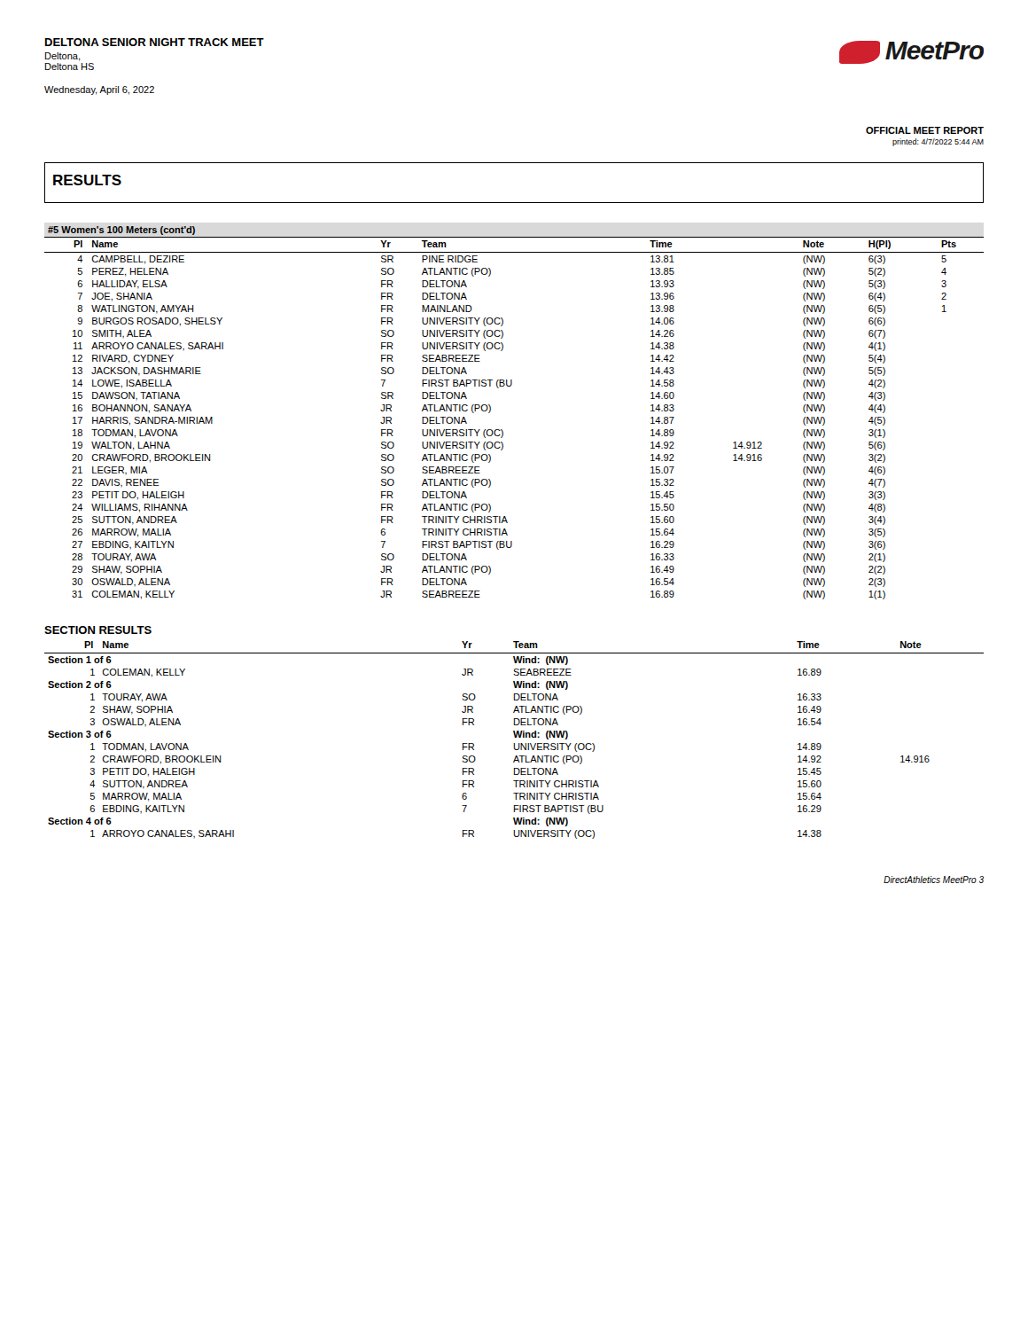DELTONA SENIOR NIGHT TRACK MEET
Deltona,
Deltona HS
Wednesday, April 6, 2022
MeetPro
OFFICIAL MEET REPORT
printed: 4/7/2022 5:44 AM
RESULTS
#5 Women's 100 Meters (cont'd)
| Pl | Name | Yr | Team | Time | | Note | H(Pl) | Pts |
| --- | --- | --- | --- | --- | --- | --- | --- | --- |
| 4 | CAMPBELL, DEZIRE | SR | PINE RIDGE | 13.81 | | (NW) | 6(3) | 5 |
| 5 | PEREZ, HELENA | SO | ATLANTIC (PO) | 13.85 | | (NW) | 5(2) | 4 |
| 6 | HALLIDAY, ELSA | FR | DELTONA | 13.93 | | (NW) | 5(3) | 3 |
| 7 | JOE, SHANIA | FR | DELTONA | 13.96 | | (NW) | 6(4) | 2 |
| 8 | WATLINGTON, AMYAH | FR | MAINLAND | 13.98 | | (NW) | 6(5) | 1 |
| 9 | BURGOS ROSADO, SHELSY | FR | UNIVERSITY (OC) | 14.06 | | (NW) | 6(6) | |
| 10 | SMITH, ALEA | SO | UNIVERSITY (OC) | 14.26 | | (NW) | 6(7) | |
| 11 | ARROYO CANALES, SARAHI | FR | UNIVERSITY (OC) | 14.38 | | (NW) | 4(1) | |
| 12 | RIVARD, CYDNEY | FR | SEABREEZE | 14.42 | | (NW) | 5(4) | |
| 13 | JACKSON, DASHMARIE | SO | DELTONA | 14.43 | | (NW) | 5(5) | |
| 14 | LOWE, ISABELLA | 7 | FIRST BAPTIST (BU | 14.58 | | (NW) | 4(2) | |
| 15 | DAWSON, TATIANA | SR | DELTONA | 14.60 | | (NW) | 4(3) | |
| 16 | BOHANNON, SANAYA | JR | ATLANTIC (PO) | 14.83 | | (NW) | 4(4) | |
| 17 | HARRIS, SANDRA-MIRIAM | JR | DELTONA | 14.87 | | (NW) | 4(5) | |
| 18 | TODMAN, LAVONA | FR | UNIVERSITY (OC) | 14.89 | | (NW) | 3(1) | |
| 19 | WALTON, LAHNA | SO | UNIVERSITY (OC) | 14.92 | 14.912 | (NW) | 5(6) | |
| 20 | CRAWFORD, BROOKLEIN | SO | ATLANTIC (PO) | 14.92 | 14.916 | (NW) | 3(2) | |
| 21 | LEGER, MIA | SO | SEABREEZE | 15.07 | | (NW) | 4(6) | |
| 22 | DAVIS, RENEE | SO | ATLANTIC (PO) | 15.32 | | (NW) | 4(7) | |
| 23 | PETIT DO, HALEIGH | FR | DELTONA | 15.45 | | (NW) | 3(3) | |
| 24 | WILLIAMS, RIHANNA | FR | ATLANTIC (PO) | 15.50 | | (NW) | 4(8) | |
| 25 | SUTTON, ANDREA | FR | TRINITY CHRISTIA | 15.60 | | (NW) | 3(4) | |
| 26 | MARROW, MALIA | 6 | TRINITY CHRISTIA | 15.64 | | (NW) | 3(5) | |
| 27 | EBDING, KAITLYN | 7 | FIRST BAPTIST (BU | 16.29 | | (NW) | 3(6) | |
| 28 | TOURAY, AWA | SO | DELTONA | 16.33 | | (NW) | 2(1) | |
| 29 | SHAW, SOPHIA | JR | ATLANTIC (PO) | 16.49 | | (NW) | 2(2) | |
| 30 | OSWALD, ALENA | FR | DELTONA | 16.54 | | (NW) | 2(3) | |
| 31 | COLEMAN, KELLY | JR | SEABREEZE | 16.89 | | (NW) | 1(1) | |
SECTION RESULTS
| Pl | Name | Yr | Team | Time | Note |
| --- | --- | --- | --- | --- | --- |
| Section 1 of 6 | Wind: (NW) | | |
| 1 | COLEMAN, KELLY | JR | SEABREEZE | 16.89 | |
| Section 2 of 6 | Wind: (NW) | | |
| 1 | TOURAY, AWA | SO | DELTONA | 16.33 | |
| 2 | SHAW, SOPHIA | JR | ATLANTIC (PO) | 16.49 | |
| 3 | OSWALD, ALENA | FR | DELTONA | 16.54 | |
| Section 3 of 6 | Wind: (NW) | | |
| 1 | TODMAN, LAVONA | FR | UNIVERSITY (OC) | 14.89 | |
| 2 | CRAWFORD, BROOKLEIN | SO | ATLANTIC (PO) | 14.92 | 14.916 |
| 3 | PETIT DO, HALEIGH | FR | DELTONA | 15.45 | |
| 4 | SUTTON, ANDREA | FR | TRINITY CHRISTIA | 15.60 | |
| 5 | MARROW, MALIA | 6 | TRINITY CHRISTIA | 15.64 | |
| 6 | EBDING, KAITLYN | 7 | FIRST BAPTIST (BU | 16.29 | |
| Section 4 of 6 | Wind: (NW) | | |
| 1 | ARROYO CANALES, SARAHI | FR | UNIVERSITY (OC) | 14.38 | |
DirectAthletics MeetPro 3